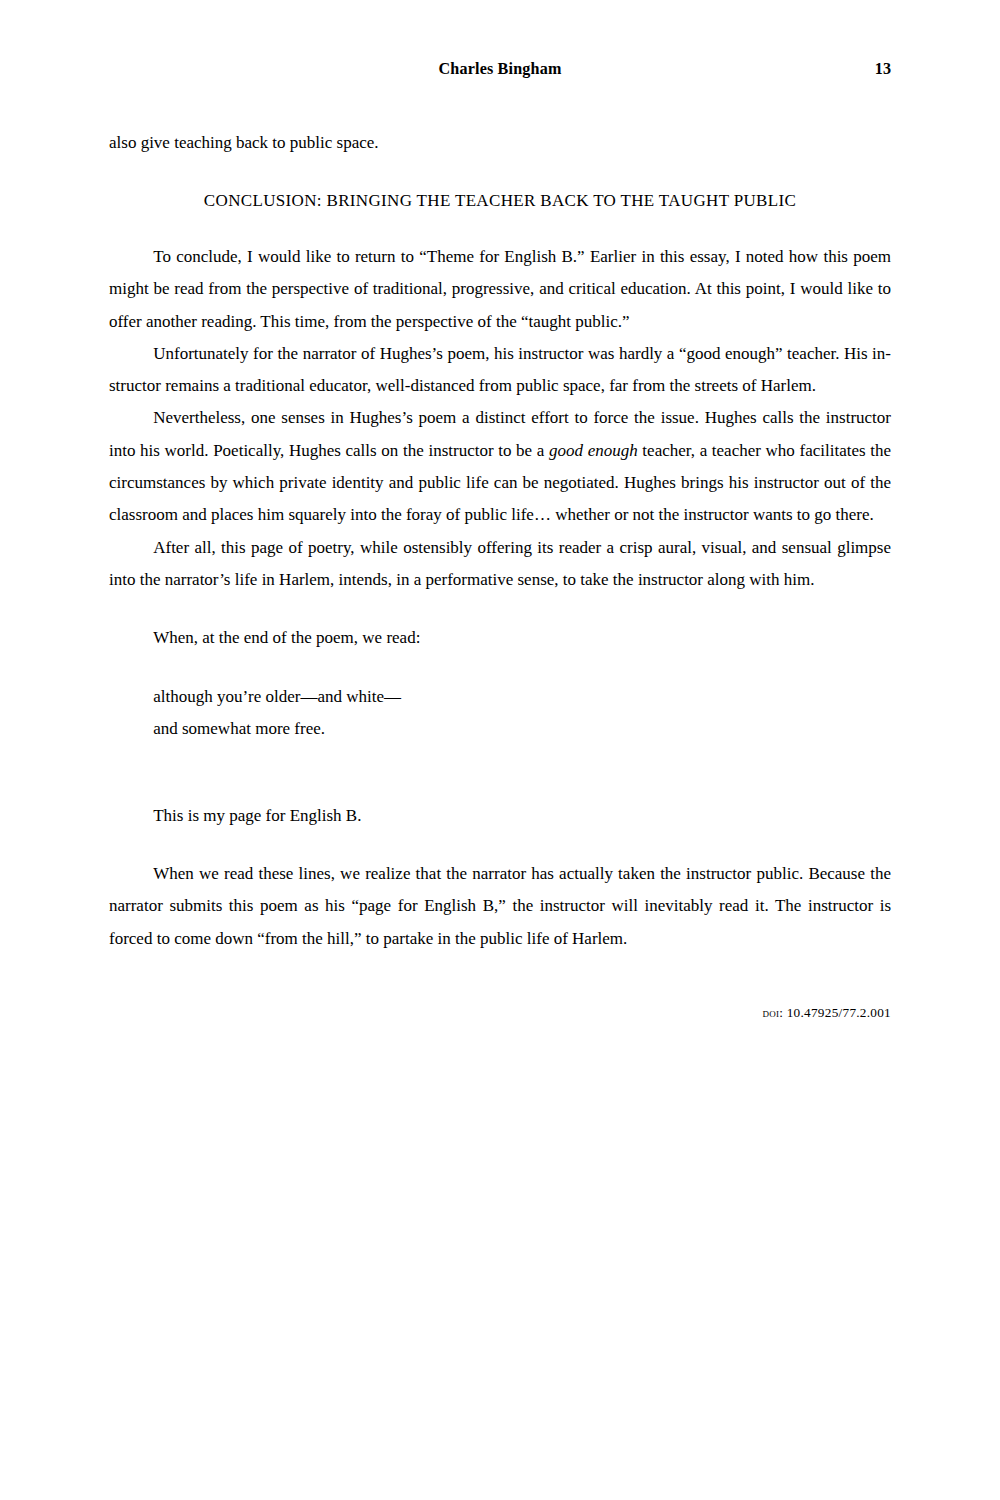Charles Bingham 13
also give teaching back to public space.
Conclusion: Bringing the Teacher Back to the Taught Public
To conclude, I would like to return to “Theme for English B.” Earlier in this essay, I noted how this poem might be read from the perspective of traditional, progressive, and critical education. At this point, I would like to offer another reading. This time, from the perspective of the “taught public.”
Unfortunately for the narrator of Hughes’s poem, his instructor was hardly a “good enough” teacher. His instructor remains a traditional educator, well-distanced from public space, far from the streets of Harlem.
Nevertheless, one senses in Hughes’s poem a distinct effort to force the issue. Hughes calls the instructor into his world. Poetically, Hughes calls on the instructor to be a good enough teacher, a teacher who facilitates the circumstances by which private identity and public life can be negotiated. Hughes brings his instructor out of the classroom and places him squarely into the foray of public life… whether or not the instructor wants to go there.
After all, this page of poetry, while ostensibly offering its reader a crisp aural, visual, and sensual glimpse into the narrator’s life in Harlem, intends, in a performative sense, to take the instructor along with him.
When, at the end of the poem, we read:
although you’re older—and white—
and somewhat more free.
This is my page for English B.
When we read these lines, we realize that the narrator has actually taken the instructor public. Because the narrator submits this poem as his “page for English B,” the instructor will inevitably read it. The instructor is forced to come down “from the hill,” to partake in the public life of Harlem.
doi: 10.47925/77.2.001